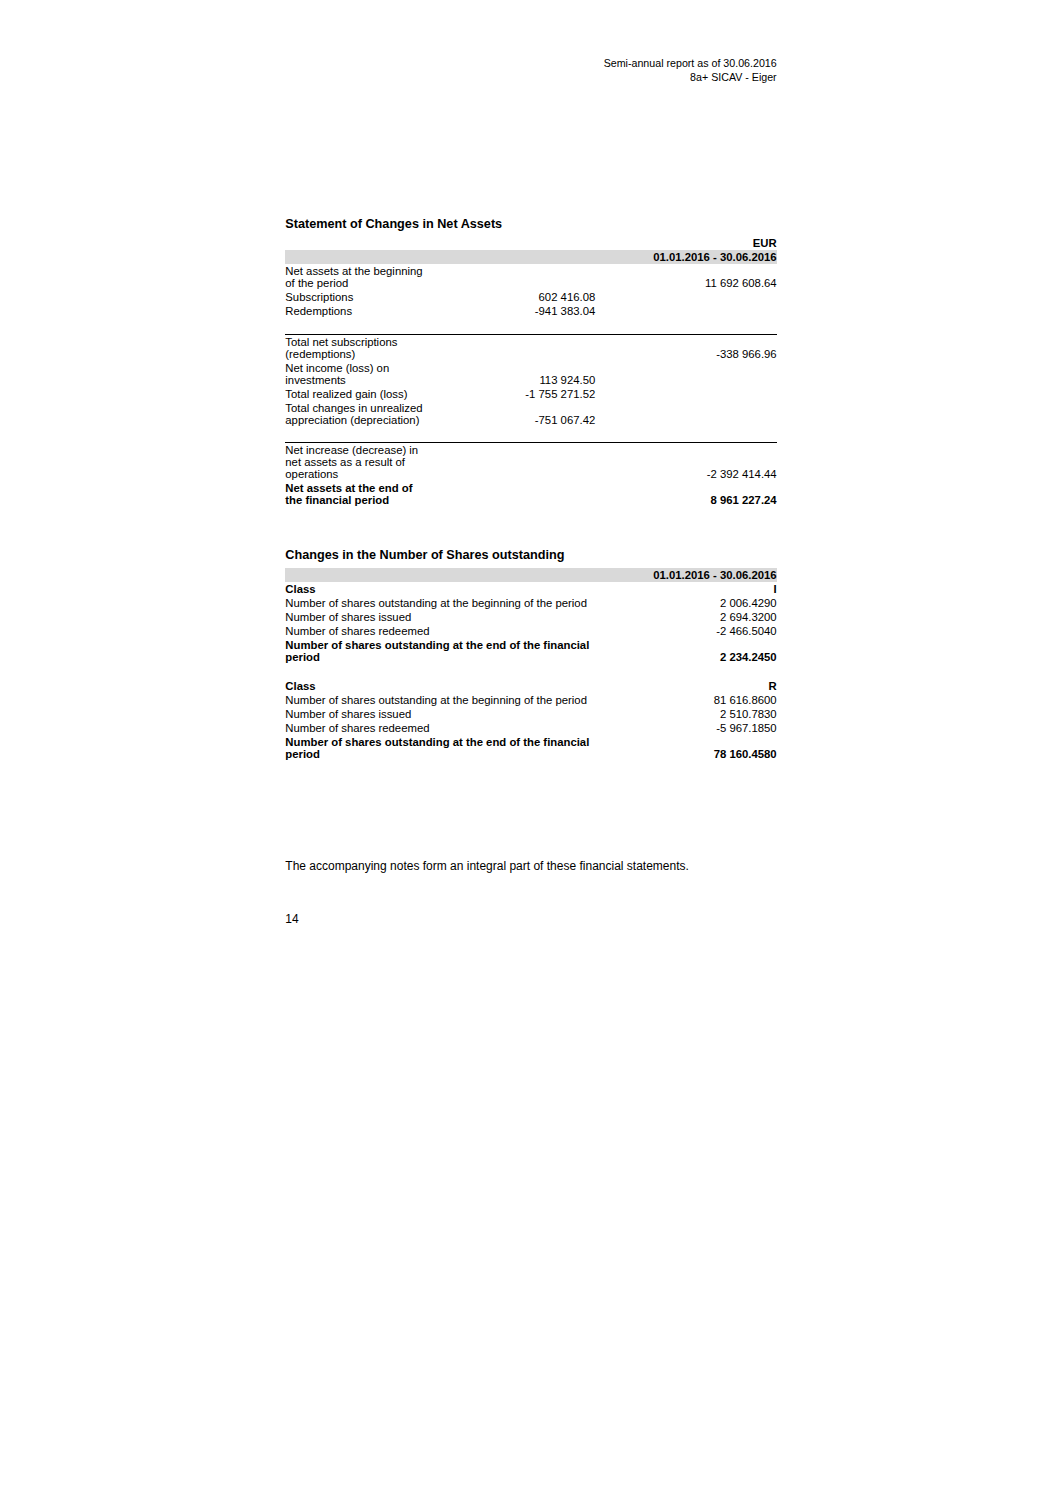Semi-annual report as of 30.06.2016
8a+ SICAV - Eiger
Statement of Changes in Net Assets
| | | EUR |
| | | 01.01.2016 - 30.06.2016 |
| Net assets at the beginning of the period | | 11 692 608.64 |
| Subscriptions | 602 416.08 | |
| Redemptions | -941 383.04 | |
| Total net subscriptions (redemptions) | | -338 966.96 |
| Net income (loss) on investments | 113 924.50 | |
| Total realized gain (loss) | -1 755 271.52 | |
| Total changes in unrealized appreciation (depreciation) | -751 067.42 | |
| Net increase (decrease) in net assets as a result of operations | | -2 392 414.44 |
| Net assets at the end of the financial period | | 8 961 227.24 |
Changes in the Number of Shares outstanding
| | 01.01.2016 - 30.06.2016 |
| Class | I |
| Number of shares outstanding at the beginning of the period | 2 006.4290 |
| Number of shares issued | 2 694.3200 |
| Number of shares redeemed | -2 466.5040 |
| Number of shares outstanding at the end of the financial period | 2 234.2450 |
| Class | R |
| Number of shares outstanding at the beginning of the period | 81 616.8600 |
| Number of shares issued | 2 510.7830 |
| Number of shares redeemed | -5 967.1850 |
| Number of shares outstanding at the end of the financial period | 78 160.4580 |
The accompanying notes form an integral part of these financial statements.
14